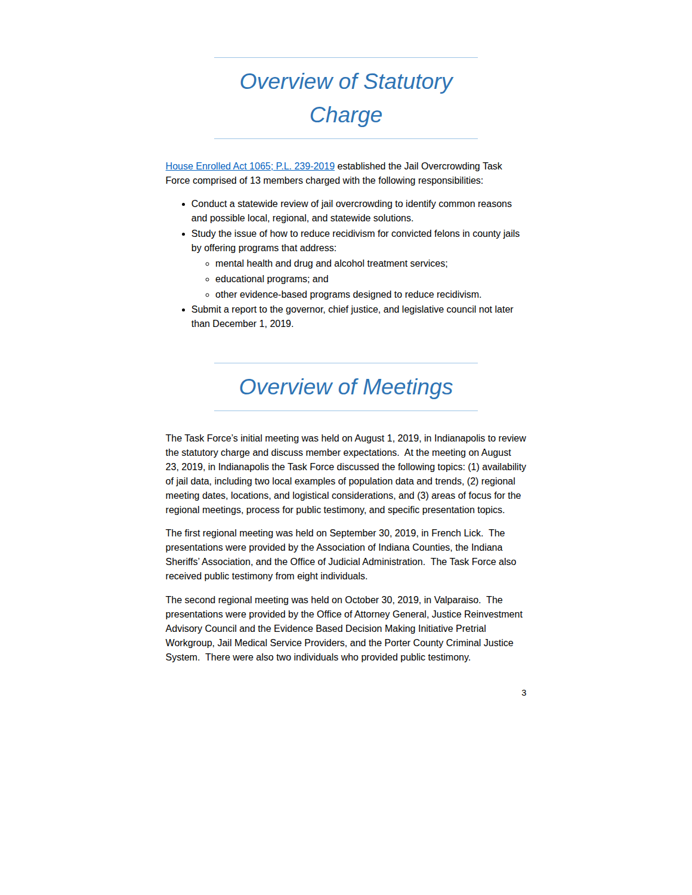Overview of Statutory Charge
House Enrolled Act 1065; P.L. 239-2019 established the Jail Overcrowding Task Force comprised of 13 members charged with the following responsibilities:
Conduct a statewide review of jail overcrowding to identify common reasons and possible local, regional, and statewide solutions.
Study the issue of how to reduce recidivism for convicted felons in county jails by offering programs that address:
mental health and drug and alcohol treatment services;
educational programs; and
other evidence-based programs designed to reduce recidivism.
Submit a report to the governor, chief justice, and legislative council not later than December 1, 2019.
Overview of Meetings
The Task Force’s initial meeting was held on August 1, 2019, in Indianapolis to review the statutory charge and discuss member expectations. At the meeting on August 23, 2019, in Indianapolis the Task Force discussed the following topics: (1) availability of jail data, including two local examples of population data and trends, (2) regional meeting dates, locations, and logistical considerations, and (3) areas of focus for the regional meetings, process for public testimony, and specific presentation topics.
The first regional meeting was held on September 30, 2019, in French Lick. The presentations were provided by the Association of Indiana Counties, the Indiana Sheriffs’ Association, and the Office of Judicial Administration. The Task Force also received public testimony from eight individuals.
The second regional meeting was held on October 30, 2019, in Valparaiso. The presentations were provided by the Office of Attorney General, Justice Reinvestment Advisory Council and the Evidence Based Decision Making Initiative Pretrial Workgroup, Jail Medical Service Providers, and the Porter County Criminal Justice System. There were also two individuals who provided public testimony.
3